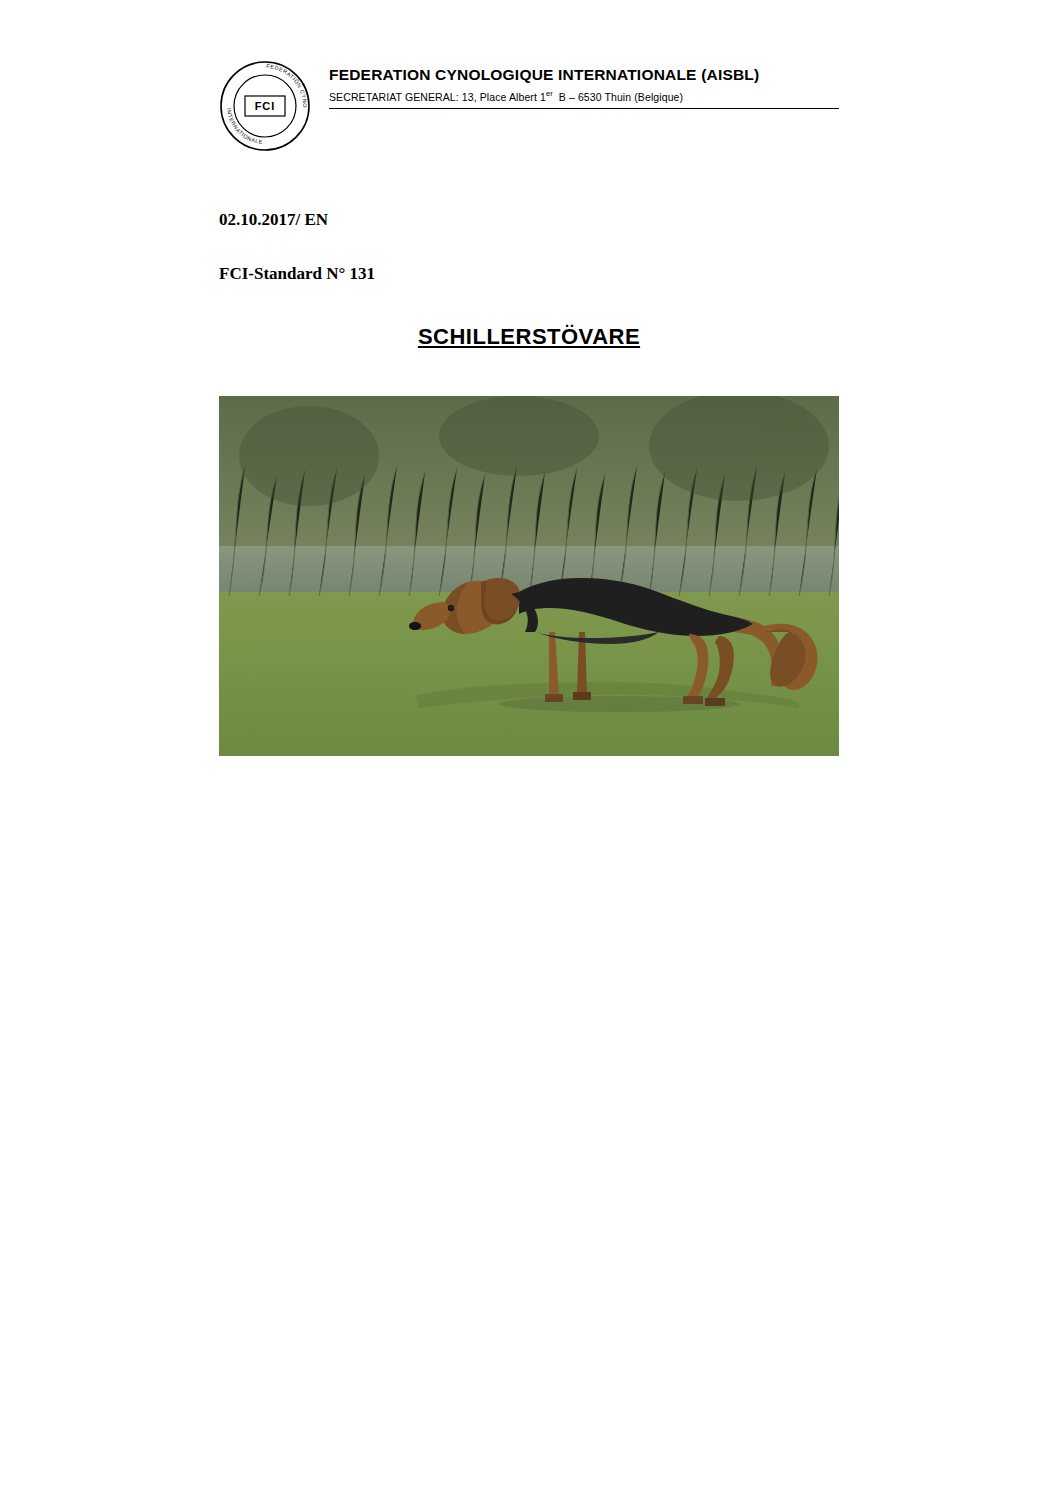FCI FEDERATION CYNOLOGIQUE INTERNATIONALE INTERNATIONALE
FEDERATION CYNOLOGIQUE INTERNATIONALE (AISBL)
SECRETARIAT GENERAL: 13, Place Albert 1er B – 6530 Thuin (Belgique)
02.10.2017/ EN
FCI-Standard N° 131
SCHILLERSTÖVARE